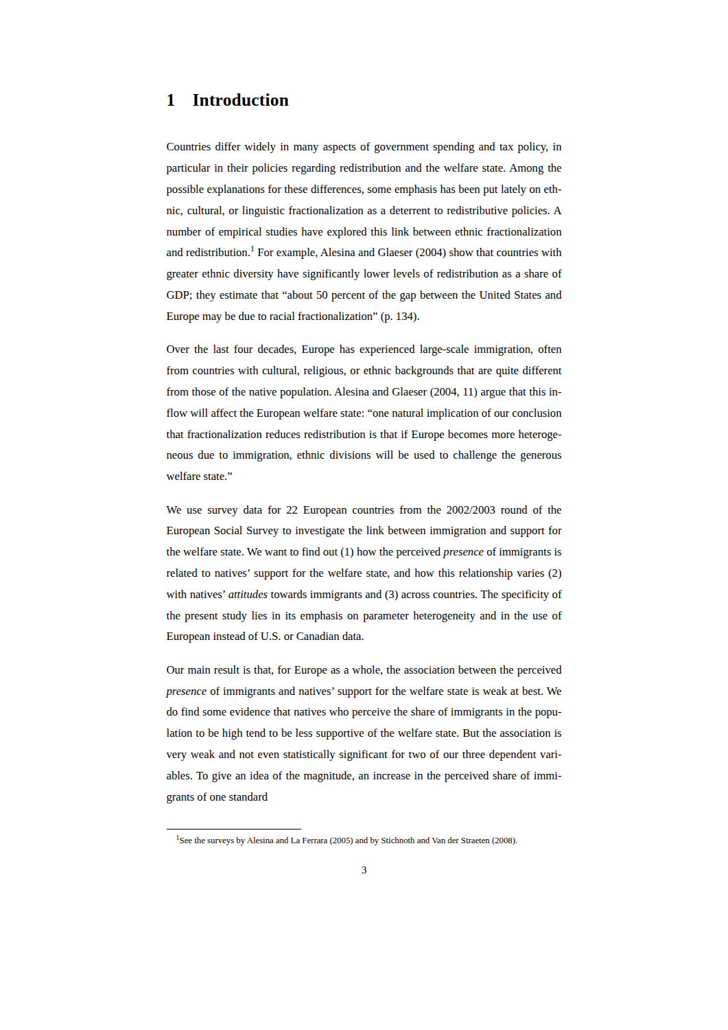1 Introduction
Countries differ widely in many aspects of government spending and tax policy, in particular in their policies regarding redistribution and the welfare state. Among the possible explanations for these differences, some emphasis has been put lately on ethnic, cultural, or linguistic fractionalization as a deterrent to redistributive policies. A number of empirical studies have explored this link between ethnic fractionalization and redistribution.1 For example, Alesina and Glaeser (2004) show that countries with greater ethnic diversity have significantly lower levels of redistribution as a share of GDP; they estimate that “about 50 percent of the gap between the United States and Europe may be due to racial fractionalization” (p. 134).
Over the last four decades, Europe has experienced large-scale immigration, often from countries with cultural, religious, or ethnic backgrounds that are quite different from those of the native population. Alesina and Glaeser (2004, 11) argue that this inflow will affect the European welfare state: “one natural implication of our conclusion that fractionalization reduces redistribution is that if Europe becomes more heterogeneous due to immigration, ethnic divisions will be used to challenge the generous welfare state.”
We use survey data for 22 European countries from the 2002/2003 round of the European Social Survey to investigate the link between immigration and support for the welfare state. We want to find out (1) how the perceived presence of immigrants is related to natives’ support for the welfare state, and how this relationship varies (2) with natives’ attitudes towards immigrants and (3) across countries. The specificity of the present study lies in its emphasis on parameter heterogeneity and in the use of European instead of U.S. or Canadian data.
Our main result is that, for Europe as a whole, the association between the perceived presence of immigrants and natives’ support for the welfare state is weak at best. We do find some evidence that natives who perceive the share of immigrants in the population to be high tend to be less supportive of the welfare state. But the association is very weak and not even statistically significant for two of our three dependent variables. To give an idea of the magnitude, an increase in the perceived share of immigrants of one standard
1See the surveys by Alesina and La Ferrara (2005) and by Stichnoth and Van der Straeten (2008).
3